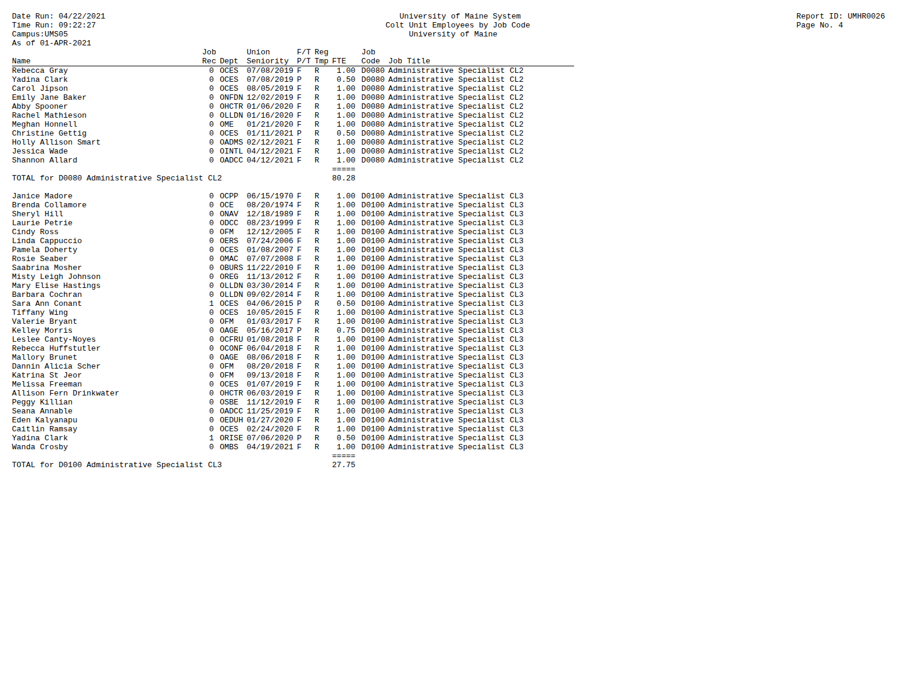Date Run: 04/22/2021
Time Run: 09:22:27
Campus:UMS05
As of 01-APR-2021
      University of Maine System
   Colt Unit Employees by Job Code
        University of Maine
Report ID: UMHR0026
Page No. 4
| | Job | | Union | F/T | Reg | | Job | |
| --- | --- | --- | --- | --- | --- | --- | --- | --- |
| Name | Rec | Dept | Seniority | P/T | Tmp | FTE | Code | Job Title |
| Rebecca Gray | 0 | OCES | 07/08/2019 | F | R | 1.00 | D0080 | Administrative Specialist CL2 |
| Yadina Clark | 0 | OCES | 07/08/2019 | P | R | 0.50 | D0080 | Administrative Specialist CL2 |
| Carol Jipson | 0 | OCES | 08/05/2019 | F | R | 1.00 | D0080 | Administrative Specialist CL2 |
| Emily Jane Baker | 0 | ONFDN | 12/02/2019 | F | R | 1.00 | D0080 | Administrative Specialist CL2 |
| Abby Spooner | 0 | OHCTR | 01/06/2020 | F | R | 1.00 | D0080 | Administrative Specialist CL2 |
| Rachel Mathieson | 0 | OLLDN | 01/16/2020 | F | R | 1.00 | D0080 | Administrative Specialist CL2 |
| Meghan Honnell | 0 | OME | 01/21/2020 | F | R | 1.00 | D0080 | Administrative Specialist CL2 |
| Christine Gettig | 0 | OCES | 01/11/2021 | P | R | 0.50 | D0080 | Administrative Specialist CL2 |
| Holly Allison Smart | 0 | OADMS | 02/12/2021 | F | R | 1.00 | D0080 | Administrative Specialist CL2 |
| Jessica Wade | 0 | OINTL | 04/12/2021 | F | R | 1.00 | D0080 | Administrative Specialist CL2 |
| Shannon Allard | 0 | OADCC | 04/12/2021 | F | R | 1.00 | D0080 | Administrative Specialist CL2 |
| | ===== | |
| TOTAL for D0080 Administrative Specialist CL2 | 80.28 | |
| Janice Madore | 0 | OCPP | 06/15/1970 | F | R | 1.00 | D0100 | Administrative Specialist CL3 |
| Brenda Collamore | 0 | OCE | 08/20/1974 | F | R | 1.00 | D0100 | Administrative Specialist CL3 |
| Sheryl Hill | 0 | ONAV | 12/18/1989 | F | R | 1.00 | D0100 | Administrative Specialist CL3 |
| Laurie Petrie | 0 | ODCC | 08/23/1999 | F | R | 1.00 | D0100 | Administrative Specialist CL3 |
| Cindy Ross | 0 | OFM | 12/12/2005 | F | R | 1.00 | D0100 | Administrative Specialist CL3 |
| Linda Cappuccio | 0 | OERS | 07/24/2006 | F | R | 1.00 | D0100 | Administrative Specialist CL3 |
| Pamela Doherty | 0 | OCES | 01/08/2007 | F | R | 1.00 | D0100 | Administrative Specialist CL3 |
| Rosie Seaber | 0 | OMAC | 07/07/2008 | F | R | 1.00 | D0100 | Administrative Specialist CL3 |
| Saabrina Mosher | 0 | OBURS | 11/22/2010 | F | R | 1.00 | D0100 | Administrative Specialist CL3 |
| Misty Leigh Johnson | 0 | OREG | 11/13/2012 | F | R | 1.00 | D0100 | Administrative Specialist CL3 |
| Mary Elise Hastings | 0 | OLLDN | 03/30/2014 | F | R | 1.00 | D0100 | Administrative Specialist CL3 |
| Barbara Cochran | 0 | OLLDN | 09/02/2014 | F | R | 1.00 | D0100 | Administrative Specialist CL3 |
| Sara Ann Conant | 1 | OCES | 04/06/2015 | P | R | 0.50 | D0100 | Administrative Specialist CL3 |
| Tiffany Wing | 0 | OCES | 10/05/2015 | F | R | 1.00 | D0100 | Administrative Specialist CL3 |
| Valerie Bryant | 0 | OFM | 01/03/2017 | F | R | 1.00 | D0100 | Administrative Specialist CL3 |
| Kelley Morris | 0 | OAGE | 05/16/2017 | P | R | 0.75 | D0100 | Administrative Specialist CL3 |
| Leslee Canty-Noyes | 0 | OCFRU | 01/08/2018 | F | R | 1.00 | D0100 | Administrative Specialist CL3 |
| Rebecca Huffstutler | 0 | OCONF | 06/04/2018 | F | R | 1.00 | D0100 | Administrative Specialist CL3 |
| Mallory Brunet | 0 | OAGE | 08/06/2018 | F | R | 1.00 | D0100 | Administrative Specialist CL3 |
| Dannin Alicia Scher | 0 | OFM | 08/20/2018 | F | R | 1.00 | D0100 | Administrative Specialist CL3 |
| Katrina St Jeor | 0 | OFM | 09/13/2018 | F | R | 1.00 | D0100 | Administrative Specialist CL3 |
| Melissa Freeman | 0 | OCES | 01/07/2019 | F | R | 1.00 | D0100 | Administrative Specialist CL3 |
| Allison Fern Drinkwater | 0 | OHCTR | 06/03/2019 | F | R | 1.00 | D0100 | Administrative Specialist CL3 |
| Peggy Killian | 0 | OSBE | 11/12/2019 | F | R | 1.00 | D0100 | Administrative Specialist CL3 |
| Seana Annable | 0 | OADCC | 11/25/2019 | F | R | 1.00 | D0100 | Administrative Specialist CL3 |
| Eden Kalyanapu | 0 | OEDUH | 01/27/2020 | F | R | 1.00 | D0100 | Administrative Specialist CL3 |
| Caitlin Ramsay | 0 | OCES | 02/24/2020 | F | R | 1.00 | D0100 | Administrative Specialist CL3 |
| Yadina Clark | 1 | ORISE | 07/06/2020 | P | R | 0.50 | D0100 | Administrative Specialist CL3 |
| Wanda Crosby | 0 | OMBS | 04/19/2021 | F | R | 1.00 | D0100 | Administrative Specialist CL3 |
| | ===== | |
| TOTAL for D0100 Administrative Specialist CL3 | 27.75 | |